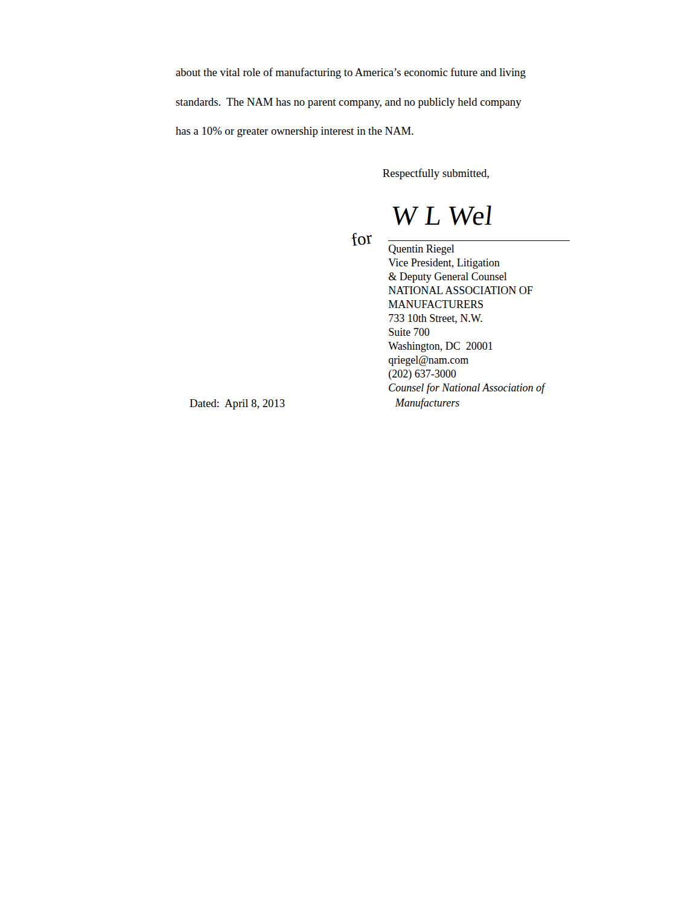about the vital role of manufacturing to America’s economic future and living standards. The NAM has no parent company, and no publicly held company has a 10% or greater ownership interest in the NAM.
Respectfully submitted,
for W L Wel
Quentin Riegel
Vice President, Litigation
& Deputy General Counsel
NATIONAL ASSOCIATION OF
MANUFACTURERS
733 10th Street, N.W.
Suite 700
Washington, DC 20001
qriegel@nam.com
(202) 637-3000
Counsel for National Association of
Dated: April 8, 2013 Manufacturers